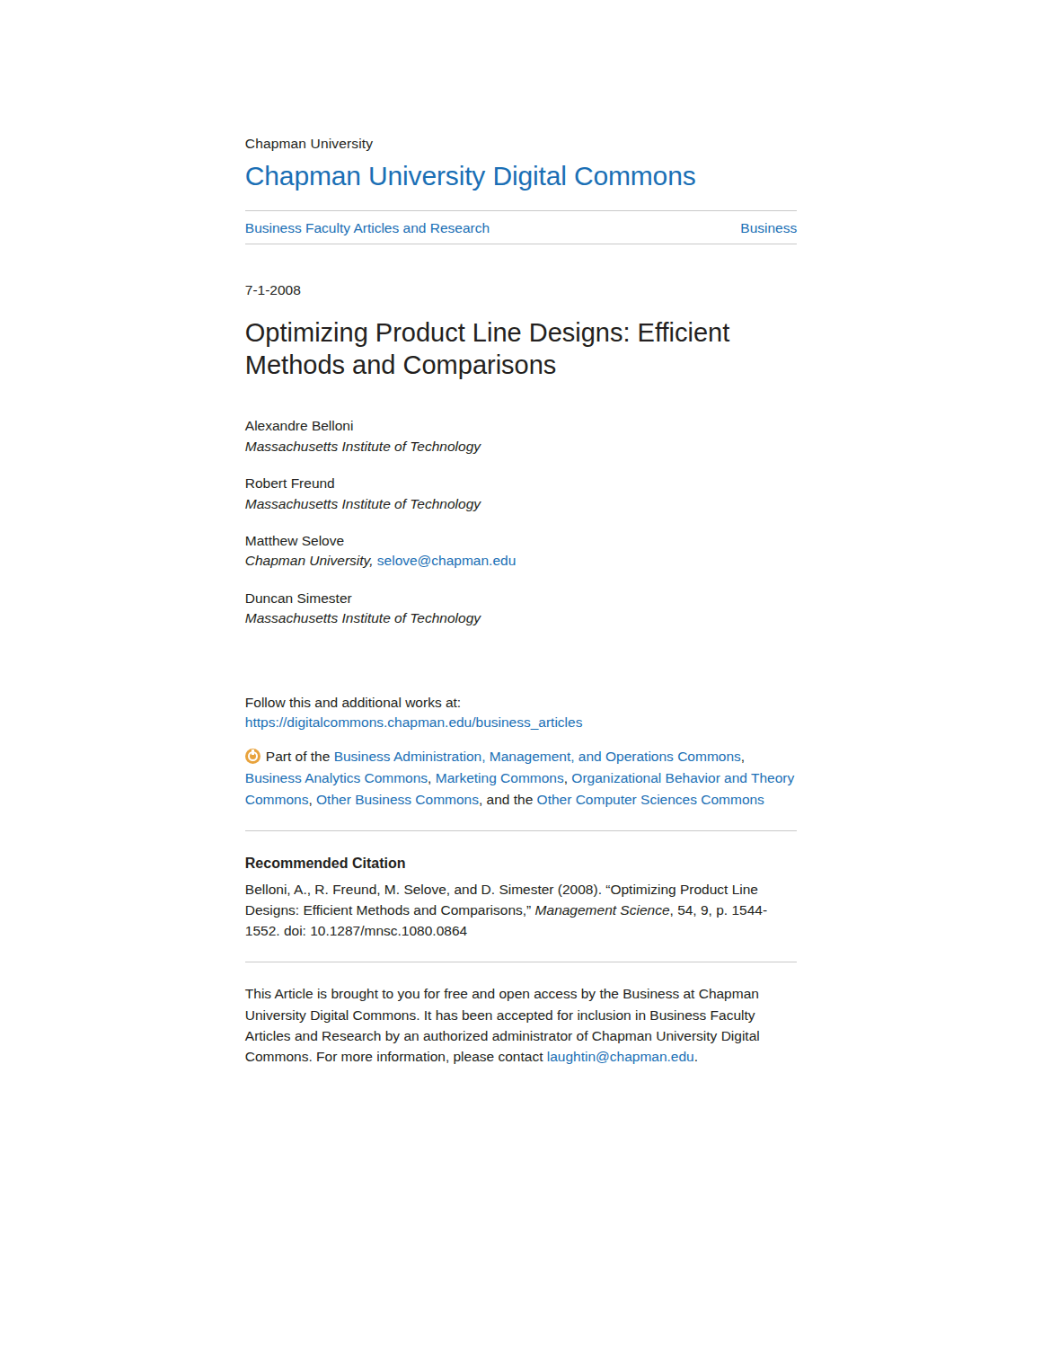Chapman University
Chapman University Digital Commons
Business Faculty Articles and Research Business
7-1-2008
Optimizing Product Line Designs: Efficient Methods and Comparisons
Alexandre Belloni Massachusetts Institute of Technology
Robert Freund Massachusetts Institute of Technology
Matthew Selove Chapman University, selove@chapman.edu
Duncan Simester Massachusetts Institute of Technology
Follow this and additional works at: https://digitalcommons.chapman.edu/business_articles
Part of the Business Administration, Management, and Operations Commons, Business Analytics Commons, Marketing Commons, Organizational Behavior and Theory Commons, Other Business Commons, and the Other Computer Sciences Commons
Recommended Citation
Belloni, A., R. Freund, M. Selove, and D. Simester (2008). “Optimizing Product Line Designs: Efficient Methods and Comparisons,” Management Science, 54, 9, p. 1544-1552. doi: 10.1287/mnsc.1080.0864
This Article is brought to you for free and open access by the Business at Chapman University Digital Commons. It has been accepted for inclusion in Business Faculty Articles and Research by an authorized administrator of Chapman University Digital Commons. For more information, please contact laughtin@chapman.edu.